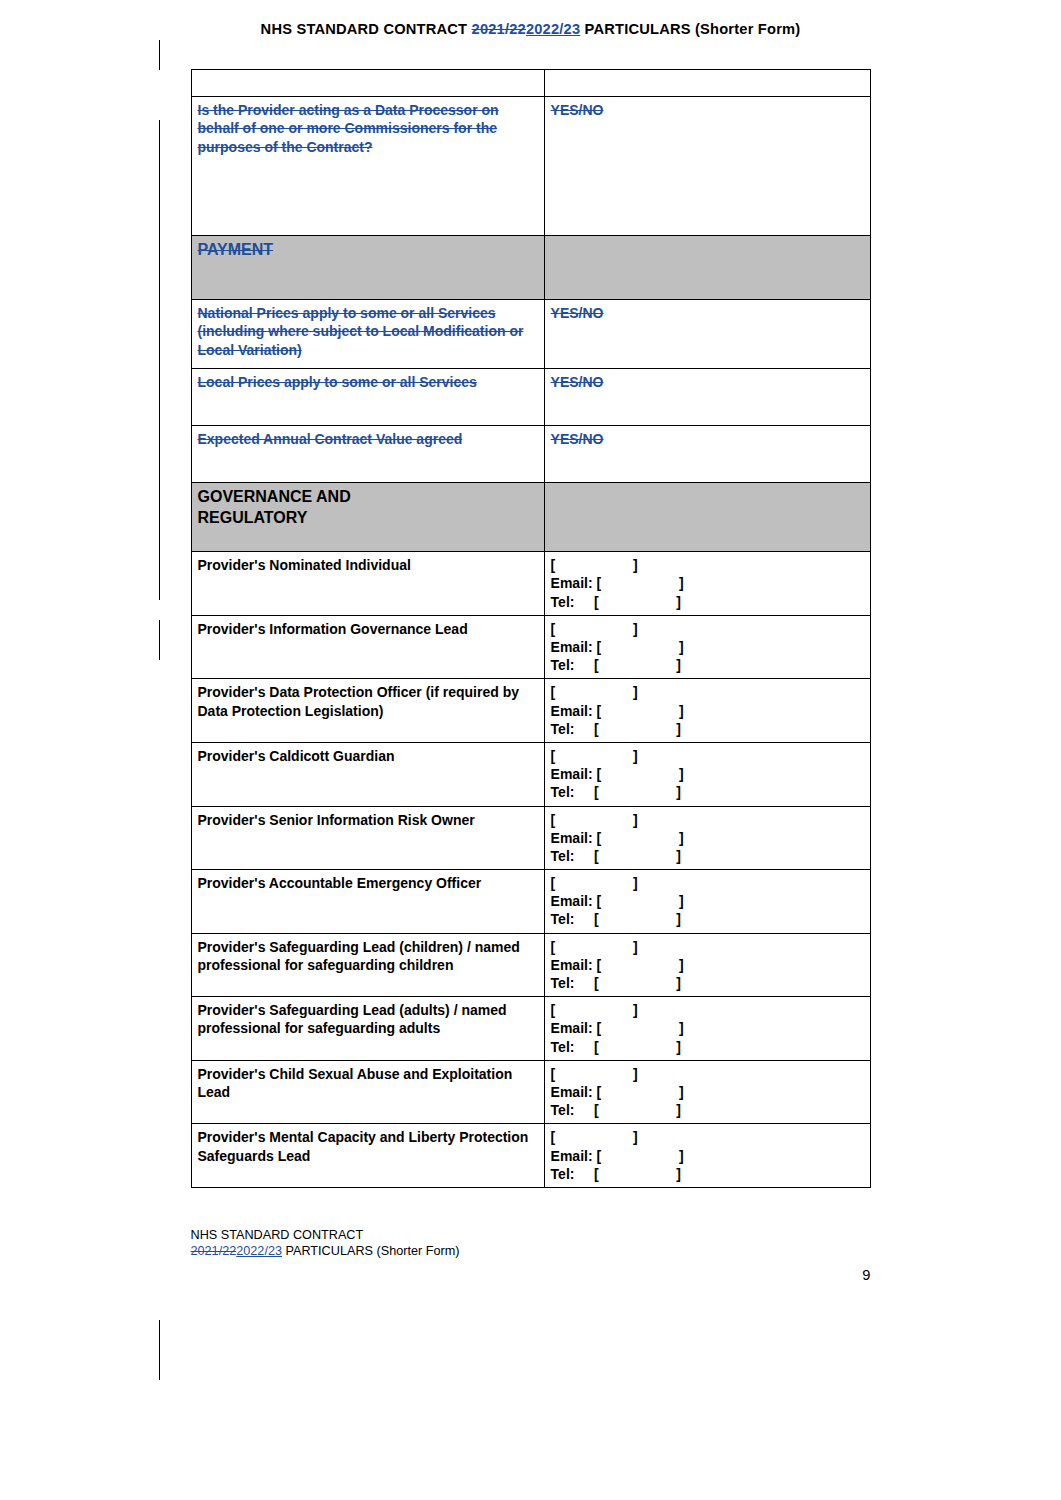NHS STANDARD CONTRACT 2021/222022/23 PARTICULARS (Shorter Form)
| Is the Provider acting as a Data Processor on behalf of one or more Commissioners for the purposes of the Contract? | YES/NO |
| PAYMENT | |
| National Prices apply to some or all Services (including where subject to Local Modification or Local Variation) | YES/NO |
| Local Prices apply to some or all Services | YES/NO |
| Expected Annual Contract Value agreed | YES/NO |
| GOVERNANCE AND REGULATORY | |
| Provider's Nominated Individual | [ ] Email: [ ] Tel: [ ] |
| Provider's Information Governance Lead | [ ] Email: [ ] Tel: [ ] |
| Provider's Data Protection Officer (if required by Data Protection Legislation) | [ ] Email: [ ] Tel: [ ] |
| Provider's Caldicott Guardian | [ ] Email: [ ] Tel: [ ] |
| Provider's Senior Information Risk Owner | [ ] Email: [ ] Tel: [ ] |
| Provider's Accountable Emergency Officer | [ ] Email: [ ] Tel: [ ] |
| Provider's Safeguarding Lead (children) / named professional for safeguarding children | [ ] Email: [ ] Tel: [ ] |
| Provider's Safeguarding Lead (adults) / named professional for safeguarding adults | [ ] Email: [ ] Tel: [ ] |
| Provider's Child Sexual Abuse and Exploitation Lead | [ ] Email: [ ] Tel: [ ] |
| Provider's Mental Capacity and Liberty Protection Safeguards Lead | [ ] Email: [ ] Tel: [ ] |
NHS STANDARD CONTRACT
2021/222022/23 PARTICULARS (Shorter Form)
9